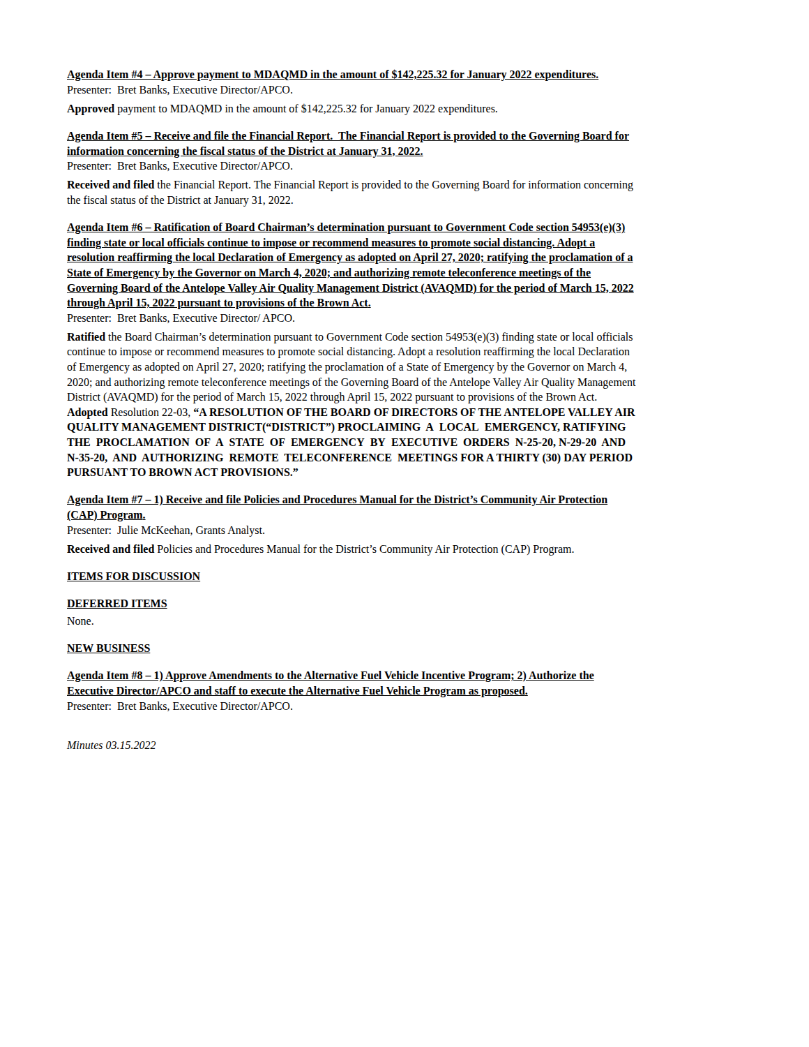Agenda Item #4 – Approve payment to MDAQMD in the amount of $142,225.32 for January 2022 expenditures.
Presenter: Bret Banks, Executive Director/APCO.
Approved payment to MDAQMD in the amount of $142,225.32 for January 2022 expenditures.
Agenda Item #5 – Receive and file the Financial Report. The Financial Report is provided to the Governing Board for information concerning the fiscal status of the District at January 31, 2022.
Presenter: Bret Banks, Executive Director/APCO.
Received and filed the Financial Report. The Financial Report is provided to the Governing Board for information concerning the fiscal status of the District at January 31, 2022.
Agenda Item #6 – Ratification of Board Chairman’s determination pursuant to Government Code section 54953(e)(3) finding state or local officials continue to impose or recommend measures to promote social distancing. Adopt a resolution reaffirming the local Declaration of Emergency as adopted on April 27, 2020; ratifying the proclamation of a State of Emergency by the Governor on March 4, 2020; and authorizing remote teleconference meetings of the Governing Board of the Antelope Valley Air Quality Management District (AVAQMD) for the period of March 15, 2022 through April 15, 2022 pursuant to provisions of the Brown Act.
Presenter: Bret Banks, Executive Director/ APCO.
Ratified the Board Chairman’s determination pursuant to Government Code section 54953(e)(3) finding state or local officials continue to impose or recommend measures to promote social distancing. Adopt a resolution reaffirming the local Declaration of Emergency as adopted on April 27, 2020; ratifying the proclamation of a State of Emergency by the Governor on March 4, 2020; and authorizing remote teleconference meetings of the Governing Board of the Antelope Valley Air Quality Management District (AVAQMD) for the period of March 15, 2022 through April 15, 2022 pursuant to provisions of the Brown Act. Adopted Resolution 22-03, “A RESOLUTION OF THE BOARD OF DIRECTORS OF THE ANTELOPE VALLEY AIR QUALITY MANAGEMENT DISTRICT(“DISTRICT”) PROCLAIMING A LOCAL EMERGENCY, RATIFYING THE PROCLAMATION OF A STATE OF EMERGENCY BY EXECUTIVE ORDERS N-25-20, N-29-20 AND N-35-20, AND AUTHORIZING REMOTE TELECONFERENCE MEETINGS FOR A THIRTY (30) DAY PERIOD PURSUANT TO BROWN ACT PROVISIONS.”
Agenda Item #7 – 1) Receive and file Policies and Procedures Manual for the District’s Community Air Protection (CAP) Program.
Presenter: Julie McKeehan, Grants Analyst.
Received and filed Policies and Procedures Manual for the District’s Community Air Protection (CAP) Program.
ITEMS FOR DISCUSSION
DEFERRED ITEMS
None.
NEW BUSINESS
Agenda Item #8 – 1) Approve Amendments to the Alternative Fuel Vehicle Incentive Program; 2) Authorize the Executive Director/APCO and staff to execute the Alternative Fuel Vehicle Program as proposed.
Presenter: Bret Banks, Executive Director/APCO.
Minutes 03.15.2022